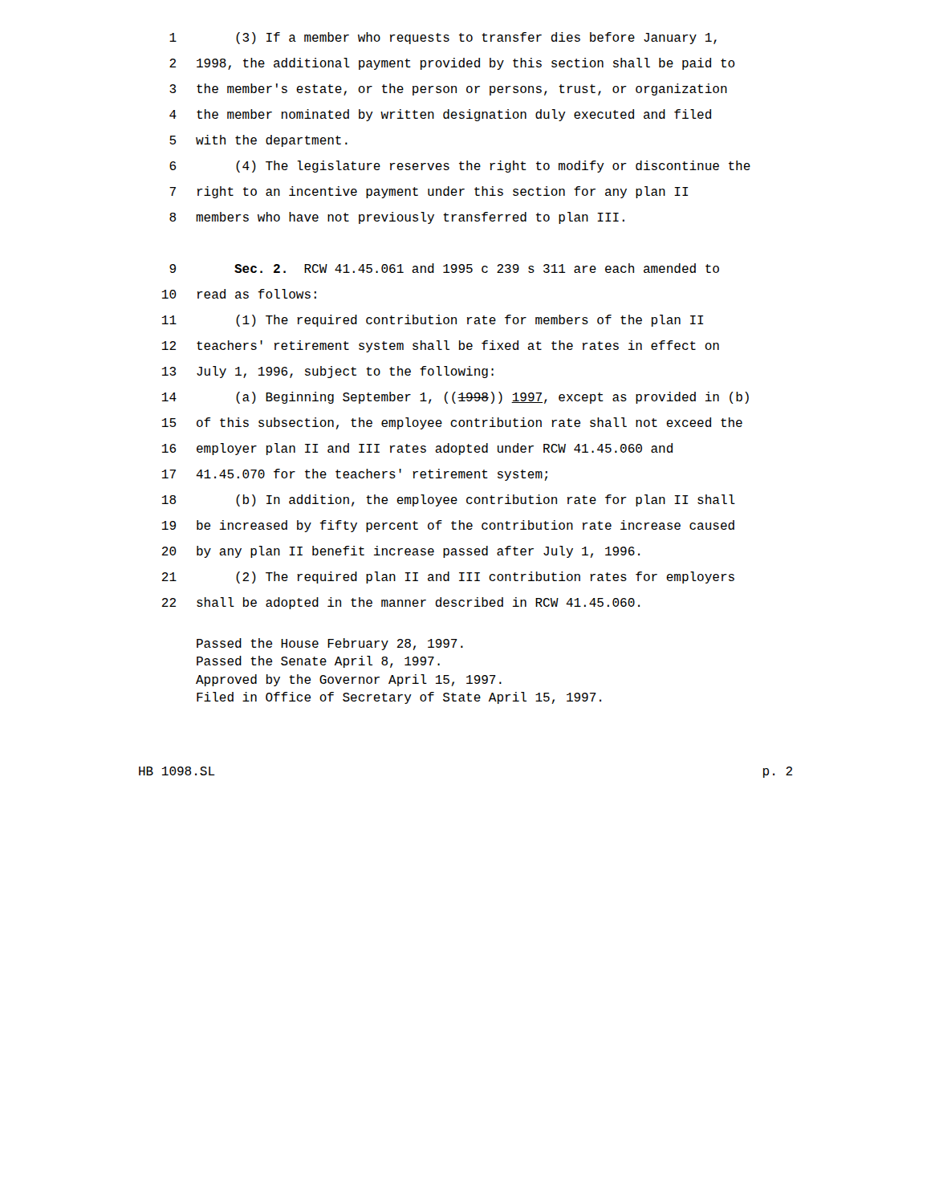1 (3) If a member who requests to transfer dies before January 1,
21998, the additional payment provided by this section shall be paid to
3 the member's estate, or the person or persons, trust, or organization
4 the member nominated by written designation duly executed and filed
5 with the department.
6 (4) The legislature reserves the right to modify or discontinue the
7 right to an incentive payment under this section for any plan II
8 members who have not previously transferred to plan III.
9 Sec. 2. RCW 41.45.061 and 1995 c 239 s 311 are each amended to
10 read as follows:
11 (1) The required contribution rate for members of the plan II
12 teachers' retirement system shall be fixed at the rates in effect on
13 July 1, 1996, subject to the following:
14 (a) Beginning September 1, ((1998)) 1997, except as provided in (b)
15 of this subsection, the employee contribution rate shall not exceed the
16 employer plan II and III rates adopted under RCW 41.45.060 and
1741.45.070 for the teachers' retirement system;
18 (b) In addition, the employee contribution rate for plan II shall
19 be increased by fifty percent of the contribution rate increase caused
20 by any plan II benefit increase passed after July 1, 1996.
21 (2) The required plan II and III contribution rates for employers
22 shall be adopted in the manner described in RCW 41.45.060.
Passed the House February 28, 1997.
Passed the Senate April 8, 1997.
Approved by the Governor April 15, 1997.
Filed in Office of Secretary of State April 15, 1997.
HB 1098.SL p. 2